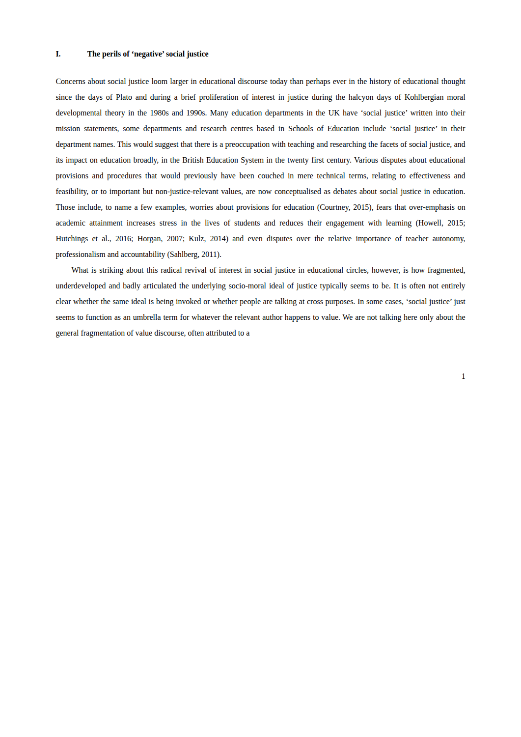I. The perils of ‘negative’ social justice
Concerns about social justice loom larger in educational discourse today than perhaps ever in the history of educational thought since the days of Plato and during a brief proliferation of interest in justice during the halcyon days of Kohlbergian moral developmental theory in the 1980s and 1990s. Many education departments in the UK have ‘social justice’ written into their mission statements, some departments and research centres based in Schools of Education include ‘social justice’ in their department names. This would suggest that there is a preoccupation with teaching and researching the facets of social justice, and its impact on education broadly, in the British Education System in the twenty first century. Various disputes about educational provisions and procedures that would previously have been couched in mere technical terms, relating to effectiveness and feasibility, or to important but non-justice-relevant values, are now conceptualised as debates about social justice in education. Those include, to name a few examples, worries about provisions for education (Courtney, 2015), fears that over-emphasis on academic attainment increases stress in the lives of students and reduces their engagement with learning (Howell, 2015; Hutchings et al., 2016; Horgan, 2007; Kulz, 2014) and even disputes over the relative importance of teacher autonomy, professionalism and accountability (Sahlberg, 2011).
What is striking about this radical revival of interest in social justice in educational circles, however, is how fragmented, underdeveloped and badly articulated the underlying socio-moral ideal of justice typically seems to be. It is often not entirely clear whether the same ideal is being invoked or whether people are talking at cross purposes. In some cases, ‘social justice’ just seems to function as an umbrella term for whatever the relevant author happens to value. We are not talking here only about the general fragmentation of value discourse, often attributed to a
1